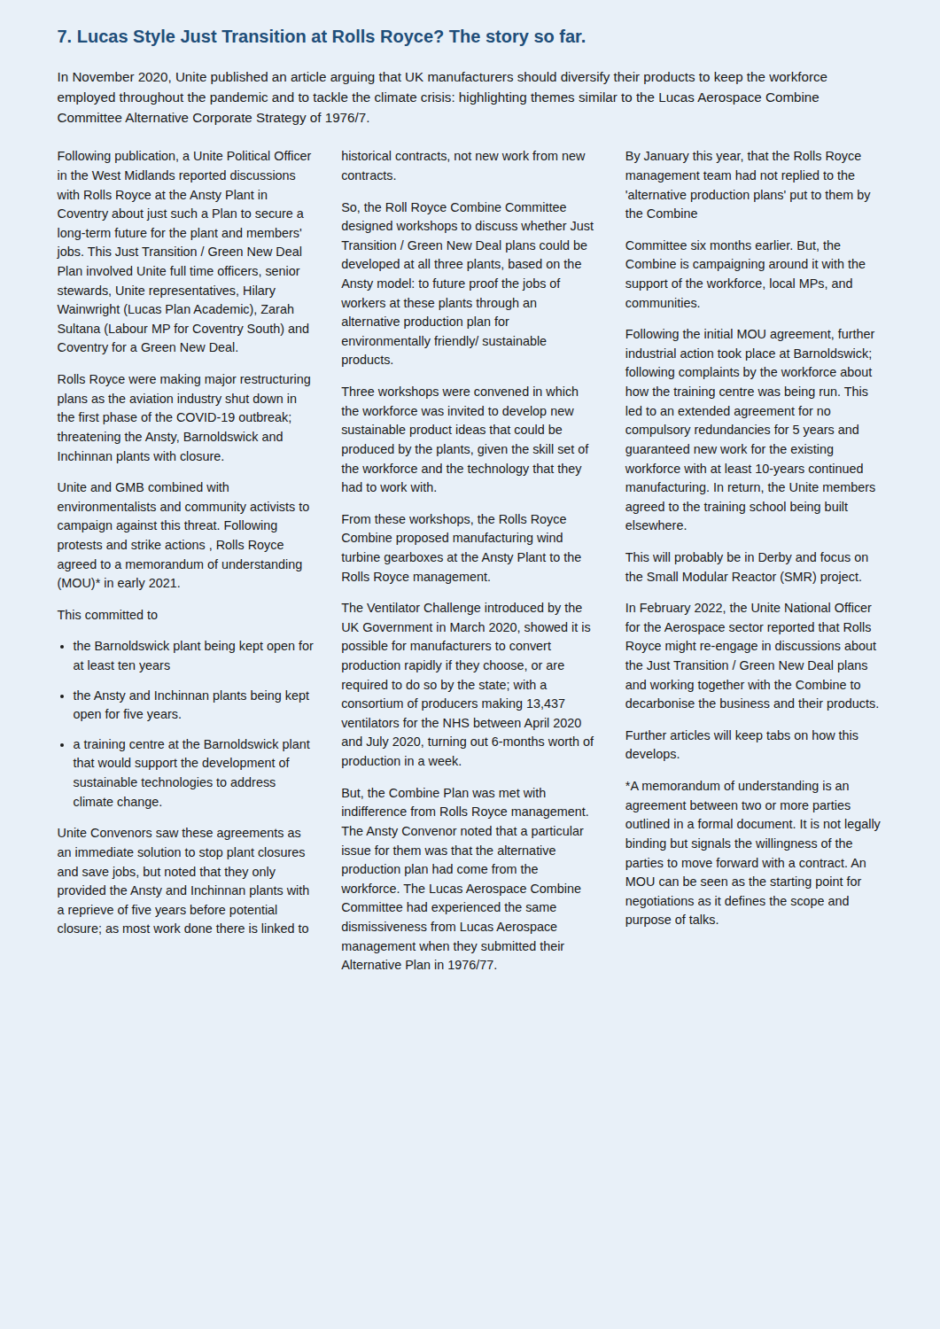7. Lucas Style Just Transition at Rolls Royce? The story so far.
In November 2020, Unite published an article arguing that UK manufacturers should diversify their products to keep the workforce employed throughout the pandemic and to tackle the climate crisis: highlighting themes similar to the Lucas Aerospace Combine Committee Alternative Corporate Strategy of 1976/7.
Following publication, a Unite Political Officer in the West Midlands reported discussions with Rolls Royce at the Ansty Plant in Coventry about just such a Plan to secure a long-term future for the plant and members' jobs. This Just Transition / Green New Deal Plan involved Unite full time officers, senior stewards, Unite representatives, Hilary Wainwright (Lucas Plan Academic), Zarah Sultana (Labour MP for Coventry South) and Coventry for a Green New Deal.
Rolls Royce were making major restructuring plans as the aviation industry shut down in the first phase of the COVID-19 outbreak; threatening the Ansty, Barnoldswick and Inchinnan plants with closure.
Unite and GMB combined with environmentalists and community activists to campaign against this threat. Following protests and strike actions , Rolls Royce agreed to a memorandum of understanding (MOU)* in early 2021.
This committed to
the Barnoldswick plant being kept open for at least ten years
the Ansty and Inchinnan plants being kept open for five years.
a training centre at the Barnoldswick plant that would support the development of sustainable technologies to address climate change.
Unite Convenors saw these agreements as an immediate solution to stop plant closures and save jobs, but noted that they only provided the Ansty and Inchinnan plants with a reprieve of five years before potential closure; as most work done there is linked to historical contracts, not new work from new contracts.
So, the Roll Royce Combine Committee designed workshops to discuss whether Just Transition / Green New Deal plans could be developed at all three plants, based on the Ansty model: to future proof the jobs of workers at these plants through an alternative production plan for environmentally friendly/ sustainable products.
Three workshops were convened in which the workforce was invited to develop new sustainable product ideas that could be produced by the plants, given the skill set of the workforce and the technology that they had to work with.
From these workshops, the Rolls Royce Combine proposed manufacturing wind turbine gearboxes at the Ansty Plant to the Rolls Royce management.
The Ventilator Challenge introduced by the UK Government in March 2020, showed it is possible for manufacturers to convert production rapidly if they choose, or are required to do so by the state; with a consortium of producers making 13,437 ventilators for the NHS between April 2020 and July 2020, turning out 6-months worth of production in a week.
But, the Combine Plan was met with indifference from Rolls Royce management. The Ansty Convenor noted that a particular issue for them was that the alternative production plan had come from the workforce. The Lucas Aerospace Combine Committee had experienced the same dismissiveness from Lucas Aerospace management when they submitted their Alternative Plan in 1976/77.
By January this year, that the Rolls Royce management team had not replied to the 'alternative production plans' put to them by the Combine
Committee six months earlier. But, the Combine is campaigning around it with the support of the workforce, local MPs, and communities.
Following the initial MOU agreement, further industrial action took place at Barnoldswick; following complaints by the workforce about how the training centre was being run. This led to an extended agreement for no compulsory redundancies for 5 years and guaranteed new work for the existing workforce with at least 10-years continued manufacturing. In return, the Unite members agreed to the training school being built elsewhere.
This will probably be in Derby and focus on the Small Modular Reactor (SMR) project.
In February 2022, the Unite National Officer for the Aerospace sector reported that Rolls Royce might re-engage in discussions about the Just Transition / Green New Deal plans and working together with the Combine to decarbonise the business and their products.
Further articles will keep tabs on how this develops.
*A memorandum of understanding is an agreement between two or more parties outlined in a formal document. It is not legally binding but signals the willingness of the parties to move forward with a contract. An MOU can be seen as the starting point for negotiations as it defines the scope and purpose of talks.